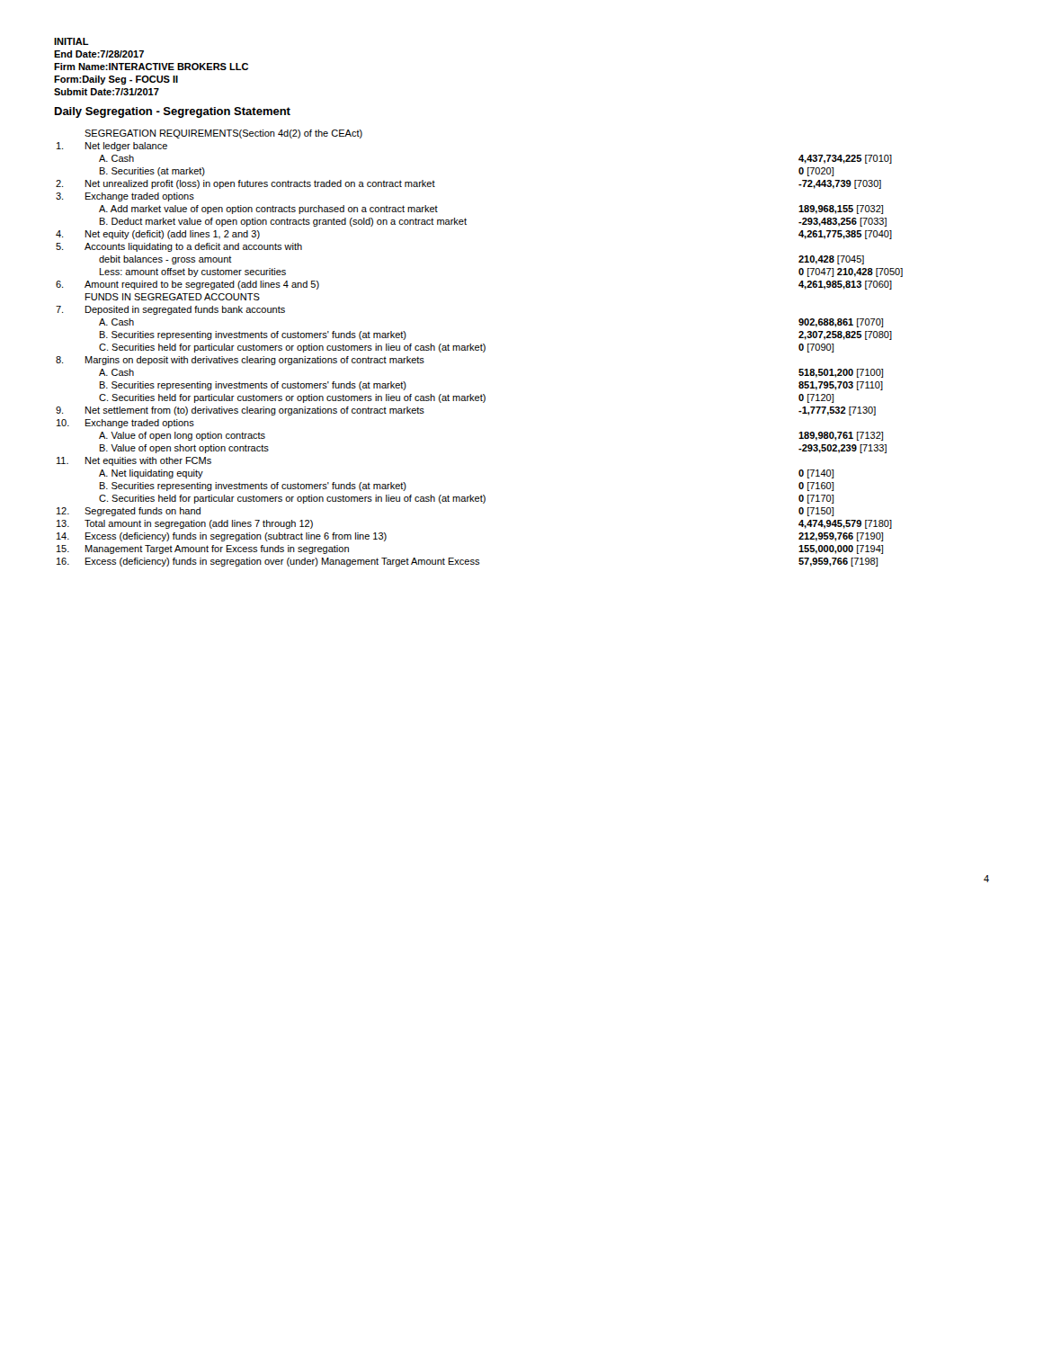INITIAL
End Date:7/28/2017
Firm Name:INTERACTIVE BROKERS LLC
Form:Daily Seg - FOCUS II
Submit Date:7/31/2017
Daily Segregation - Segregation Statement
| | SEGREGATION REQUIREMENTS(Section 4d(2) of the CEAct) | |
| 1. | Net ledger balance | |
| | A. Cash | 4,437,734,225 [7010] |
| | B. Securities (at market) | 0 [7020] |
| 2. | Net unrealized profit (loss) in open futures contracts traded on a contract market | -72,443,739 [7030] |
| 3. | Exchange traded options | |
| | A. Add market value of open option contracts purchased on a contract market | 189,968,155 [7032] |
| | B. Deduct market value of open option contracts granted (sold) on a contract market | -293,483,256 [7033] |
| 4. | Net equity (deficit) (add lines 1, 2 and 3) | 4,261,775,385 [7040] |
| 5. | Accounts liquidating to a deficit and accounts with | |
| | debit balances - gross amount | 210,428 [7045] |
| | Less: amount offset by customer securities | 0 [7047] 210,428 [7050] |
| 6. | Amount required to be segregated (add lines 4 and 5) | 4,261,985,813 [7060] |
| | FUNDS IN SEGREGATED ACCOUNTS | |
| 7. | Deposited in segregated funds bank accounts | |
| | A. Cash | 902,688,861 [7070] |
| | B. Securities representing investments of customers' funds (at market) | 2,307,258,825 [7080] |
| | C. Securities held for particular customers or option customers in lieu of cash (at market) | 0 [7090] |
| 8. | Margins on deposit with derivatives clearing organizations of contract markets | |
| | A. Cash | 518,501,200 [7100] |
| | B. Securities representing investments of customers' funds (at market) | 851,795,703 [7110] |
| | C. Securities held for particular customers or option customers in lieu of cash (at market) | 0 [7120] |
| 9. | Net settlement from (to) derivatives clearing organizations of contract markets | -1,777,532 [7130] |
| 10. | Exchange traded options | |
| | A. Value of open long option contracts | 189,980,761 [7132] |
| | B. Value of open short option contracts | -293,502,239 [7133] |
| 11. | Net equities with other FCMs | |
| | A. Net liquidating equity | 0 [7140] |
| | B. Securities representing investments of customers' funds (at market) | 0 [7160] |
| | C. Securities held for particular customers or option customers in lieu of cash (at market) | 0 [7170] |
| 12. | Segregated funds on hand | 0 [7150] |
| 13. | Total amount in segregation (add lines 7 through 12) | 4,474,945,579 [7180] |
| 14. | Excess (deficiency) funds in segregation (subtract line 6 from line 13) | 212,959,766 [7190] |
| 15. | Management Target Amount for Excess funds in segregation | 155,000,000 [7194] |
| 16. | Excess (deficiency) funds in segregation over (under) Management Target Amount Excess | 57,959,766 [7198] |
4